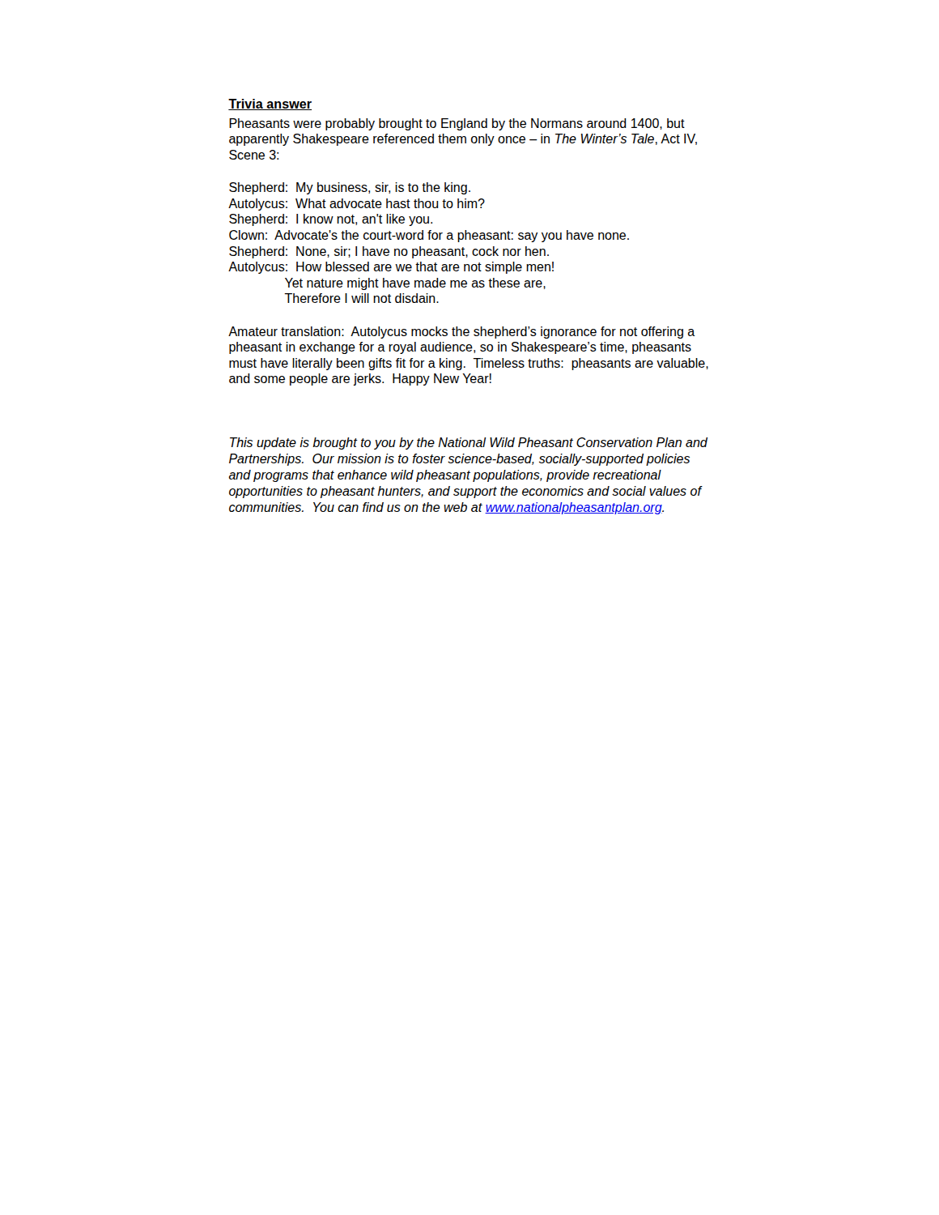Trivia answer
Pheasants were probably brought to England by the Normans around 1400, but apparently Shakespeare referenced them only once – in The Winter’s Tale, Act IV, Scene 3:
Shepherd: My business, sir, is to the king.
Autolycus: What advocate hast thou to him?
Shepherd: I know not, an't like you.
Clown: Advocate's the court-word for a pheasant: say you have none.
Shepherd: None, sir; I have no pheasant, cock nor hen.
Autolycus: How blessed are we that are not simple men!
Yet nature might have made me as these are, Therefore I will not disdain.
Amateur translation: Autolycus mocks the shepherd’s ignorance for not offering a pheasant in exchange for a royal audience, so in Shakespeare’s time, pheasants must have literally been gifts fit for a king. Timeless truths: pheasants are valuable, and some people are jerks. Happy New Year!
This update is brought to you by the National Wild Pheasant Conservation Plan and Partnerships. Our mission is to foster science-based, socially-supported policies and programs that enhance wild pheasant populations, provide recreational opportunities to pheasant hunters, and support the economics and social values of communities. You can find us on the web at www.nationalpheasantplan.org.